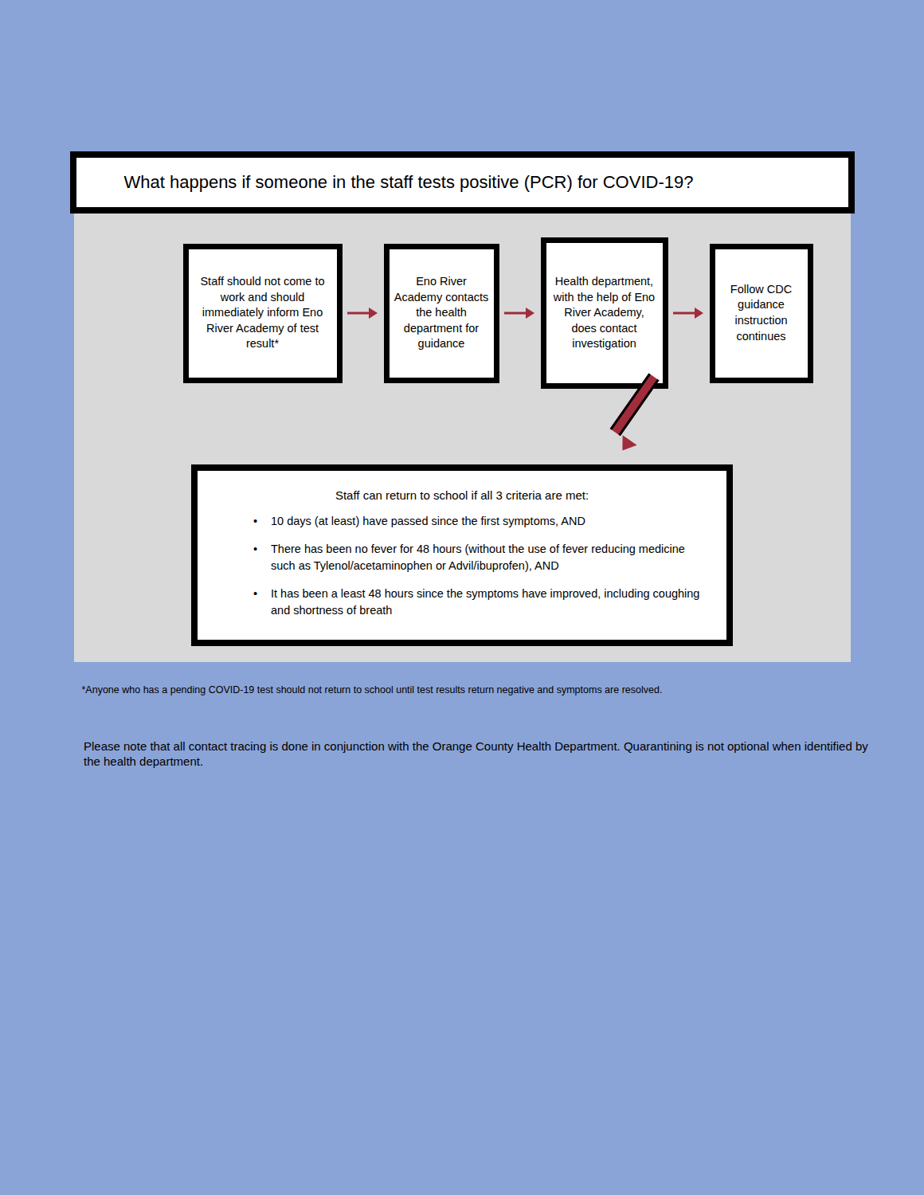What happens if someone in the staff tests positive (PCR) for COVID-19?
Staff should not come to work and should immediately inform Eno River Academy of test result*
Eno River Academy contacts the health department for guidance
Health department, with the help of Eno River Academy, does contact investigation
Follow CDC guidance instruction continues
Staff can return to school if all 3 criteria are met:
10 days (at least) have passed since the first symptoms, AND
There has been no fever for 48 hours (without the use of fever reducing medicine such as Tylenol/acetaminophen or Advil/ibuprofen), AND
It has been a least 48 hours since the symptoms have improved, including coughing and shortness of breath
*Anyone who has a pending COVID-19 test should not return to school until test results return negative and symptoms are resolved.
Please note that all contact tracing is done in conjunction with the Orange County Health Department. Quarantining is not optional when identified by the health department.